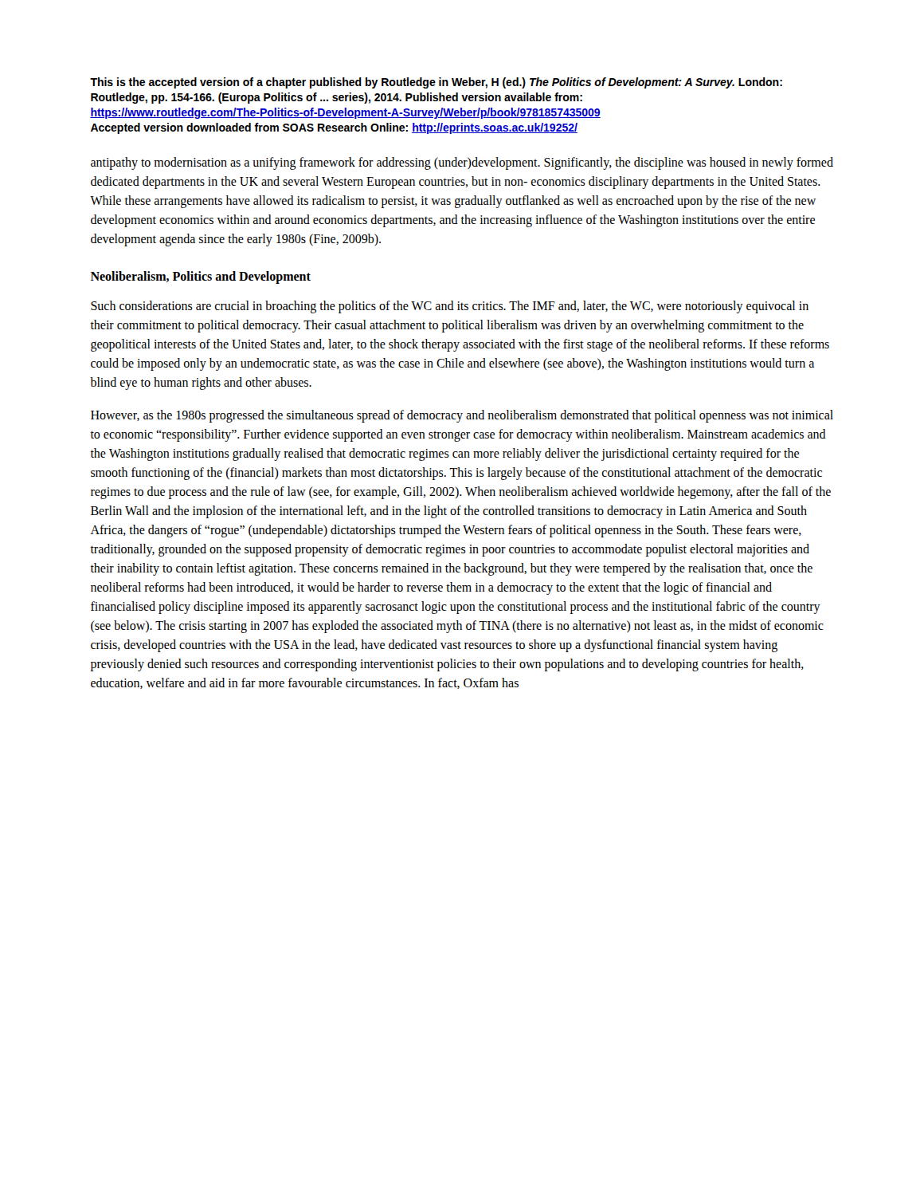This is the accepted version of a chapter published by Routledge in Weber, H (ed.) The Politics of Development: A Survey. London: Routledge, pp. 154-166. (Europa Politics of ... series), 2014. Published version available from:
https://www.routledge.com/The-Politics-of-Development-A-Survey/Weber/p/book/9781857435009
Accepted version downloaded from SOAS Research Online: http://eprints.soas.ac.uk/19252/
antipathy to modernisation as a unifying framework for addressing (under)development. Significantly, the discipline was housed in newly formed dedicated departments in the UK and several Western European countries, but in non- economics disciplinary departments in the United States. While these arrangements have allowed its radicalism to persist, it was gradually outflanked as well as encroached upon by the rise of the new development economics within and around economics departments, and the increasing influence of the Washington institutions over the entire development agenda since the early 1980s (Fine, 2009b).
Neoliberalism, Politics and Development
Such considerations are crucial in broaching the politics of the WC and its critics. The IMF and, later, the WC, were notoriously equivocal in their commitment to political democracy. Their casual attachment to political liberalism was driven by an overwhelming commitment to the geopolitical interests of the United States and, later, to the shock therapy associated with the first stage of the neoliberal reforms. If these reforms could be imposed only by an undemocratic state, as was the case in Chile and elsewhere (see above), the Washington institutions would turn a blind eye to human rights and other abuses.
However, as the 1980s progressed the simultaneous spread of democracy and neoliberalism demonstrated that political openness was not inimical to economic “responsibility”. Further evidence supported an even stronger case for democracy within neoliberalism. Mainstream academics and the Washington institutions gradually realised that democratic regimes can more reliably deliver the jurisdictional certainty required for the smooth functioning of the (financial) markets than most dictatorships. This is largely because of the constitutional attachment of the democratic regimes to due process and the rule of law (see, for example, Gill, 2002). When neoliberalism achieved worldwide hegemony, after the fall of the Berlin Wall and the implosion of the international left, and in the light of the controlled transitions to democracy in Latin America and South Africa, the dangers of “rogue” (undependable) dictatorships trumped the Western fears of political openness in the South. These fears were, traditionally, grounded on the supposed propensity of democratic regimes in poor countries to accommodate populist electoral majorities and their inability to contain leftist agitation. These concerns remained in the background, but they were tempered by the realisation that, once the neoliberal reforms had been introduced, it would be harder to reverse them in a democracy to the extent that the logic of financial and financialised policy discipline imposed its apparently sacrosanct logic upon the constitutional process and the institutional fabric of the country (see below). The crisis starting in 2007 has exploded the associated myth of TINA (there is no alternative) not least as, in the midst of economic crisis, developed countries with the USA in the lead, have dedicated vast resources to shore up a dysfunctional financial system having previously denied such resources and corresponding interventionist policies to their own populations and to developing countries for health, education, welfare and aid in far more favourable circumstances. In fact, Oxfam has